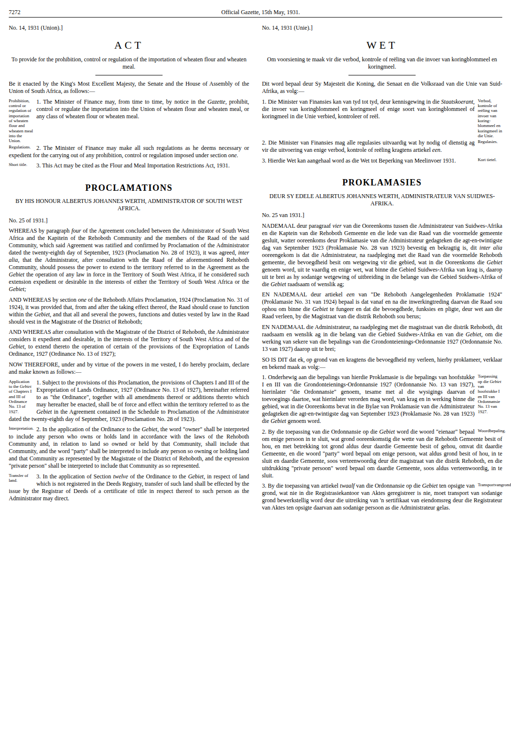7272 Official Gazette, 15th May, 1931.
No. 14, 1931 (Union).]
ACT
To provide for the prohibition, control or regulation of the importation of wheaten flour and wheaten meal.
Be it enacted by the King's Most Excellent Majesty, the Senate and the House of Assembly of the Union of South Africa, as follows:—
Prohibition, control or regulation of importation of wheaten flour and wheaten meal into the Union. 1. The Minister of Finance may, from time to time, by notice in the Gazette, prohibit, control or regulate the importation into the Union of wheaten flour and wheaten meal, or any class of wheaten flour or wheaten meal.
Regulations. 2. The Minister of Finance may make all such regulations as he deems necessary or expedient for the carrying out of any prohibition, control or regulation imposed under section one.
Short title. 3. This Act may be cited as the Flour and Meal Importation Restrictions Act, 1931.
PROCLAMATIONS
BY HIS HONOUR ALBERTUS JOHANNES WERTH, ADMINISTRATOR OF SOUTH WEST AFRICA.
No. 25 of 1931.]
WHEREAS by paragraph four of the Agreement concluded between the Administrator of South West Africa and the Kapitein of the Rehoboth Community and the members of the Raad of the said Community, which said Agreement was ratified and confirmed by Proclamation of the Administrator dated the twenty-eighth day of September, 1923 (Proclamation No. 28 of 1923), it was agreed, inter alia, that the Administrator, after consultation with the Raad of the aforementioned Rehoboth Community, should possess the power to extend to the territory referred to in the Agreement as the Gebiet the operation of any law in force in the Territory of South West Africa, if he considered such extension expedient or desirable in the interests of either the Territory of South West Africa or the Gebiet;
AND WHEREAS by section one of the Rehoboth Affairs Proclamation, 1924 (Proclamation No. 31 of 1924), it was provided that, from and after the taking effect thereof, the Raad should cease to function within the Gebiet, and that all and several the powers, functions and duties vested by law in the Raad should vest in the Magistrate of the District of Rehoboth;
AND WHEREAS after consultation with the Magistrate of the District of Rehoboth, the Administrator considers it expedient and desirable, in the interests of the Territory of South West Africa and of the Gebiet, to extend thereto the operation of certain of the provisions of the Expropriation of Lands Ordinance, 1927 (Ordinance No. 13 of 1927);
NOW THEREFORE, under and by virtue of the powers in me vested, I do hereby proclaim, declare and make known as follows:—
Application to the Gebiet of Chapters I and III of Ordinance No. 13 of 1927. 1. Subject to the provisions of this Proclamation, the provisions of Chapters I and III of the Expropriation of Lands Ordinance, 1927 (Ordinance No. 13 of 1927), hereinafter referred to as "the Ordinance", together with all amendments thereof or additions thereto which may hereafter be enacted, shall be of force and effect within the territory referred to as the Gebiet in the Agreement contained in the Schedule to Proclamation of the Administrator dated the twenty-eighth day of September, 1923 (Proclamation No. 28 of 1923).
Interpretation. 2. In the application of the Ordinance to the Gebiet, the word "owner" shall be interpreted to include any person who owns or holds land in accordance with the laws of the Rehoboth Community and, in relation to land so owned or held by that Community, shall include that Community, and the word "party" shall be interpreted to include any person so owning or holding land and that Community as represented by the Magistrate of the District of Rehoboth, and the expression "private person" shall be interpreted to include that Community as so represented.
Transfer of land. 3. In the application of Section twelve of the Ordinance to the Gebiet, in respect of land which is not registered in the Deeds Registry, transfer of such land shall be effected by the issue by the Registrar of Deeds of a certificate of title in respect thereof to such person as the Administrator may direct.
No. 14, 1931 (Unie).]
WET
Om voorsiening te maak vir die verbod, kontrole of reëling van die invoer van koringblommeel en koringmeel.
Dit word bepaal deur Sy Majesteit die Koning, die Senaat en die Volksraad van die Unie van Suid-Afrika, as volg:—
Verbod, kontrole of reëling van invoer van koring-blommeel en koringmeel in die Unie. 1. Die Minister van Finansies kan van tyd tot tyd, deur kennisgewing in die Staatskoerant, die invoer van koringblommeel en koringmeel of enige soort van koringblommeel of koringmeel in die Unie verbied, kontroleer of reël.
Regulasies. 2. Die Minister van Finansies mag alle regulasies uitvaardig wat hy nodig of dienstig ag vir die uitvoering van enige verbod, kontrole of reëling kragtens artiekel een.
Kort tietel. 3. Hierdie Wet kan aangehaal word as die Wet tot Beperking van Meelinvoer 1931.
PROKLAMASIES
DEUR SY EDELE ALBERTUS JOHANNES WERTH, ADMINISTRATEUR VAN SUIDWES-AFRIKA.
No. 25 van 1931.]
NADEMAAL deur paragraaf vier van die Ooreenkoms tussen die Administrateur van Suidwes-Afrika en die Kaptein van die Rehoboth Gemeente en die lede van die Raad van die voormelde gemeente gesluit, watter ooreenkoms deur Proklamasie van die Administrateur gedagteken die agt-en-twintigste dag van September 1923 (Proklamasie No. 28 van 1923) bevestig en bekragtig is, dit inter alia ooreengekom is dat die Administrateur, na raadpleging met die Raad van die voormelde Rehoboth gemeente, die bevoegdheid besit om wetgewing vir die gebied, wat in die Ooreenkoms die Gebiet genoem word, uit te vaardig en enige wet, wat binne die Gebied Suidwes-Afrika van krag is, daarop uit te brei as hy sodanige wetgewing of uitbreiding in die belange van die Gebied Suidwes-Afrika of die Gebiet raadsaam of wenslik ag;
EN NADEMAAL deur artiekel een van "De Rehoboth Aangelegenheden Proklamatie 1924" (Proklamasie No. 31 van 1924) bepaal is dat vanaf en na die inwerkingtreding daarvan die Raad sou ophou om binne die Gebiet te fungeer en dat die bevoegdhede, funksies en pligte, deur wet aan die Raad verleen, by die Magistraat van die distrik Rehoboth sou berus;
EN NADEMAAL die Administrateur, na raadpleging met die magistraat van die distrik Rehoboth, dit raadsaam en wenslik ag in die belang van die Gebied Suidwes-Afrika en van die Gebiet, om die werking van sekere van die bepalings van die Grondonteienings-Ordonnansie 1927 (Ordonnansie No. 13 van 1927) daarop uit te brei;
SO IS DIT dat ek, op grond van en kragtens die bevoegdheid my verleen, hierby proklameer, verklaar en bekend maak as volg:—
Toepassing op die Gebiet van hoofstukke I en III van Ordonnansie No. 13 van 1927. 1. Onderhewig aan die bepalings van hierdie Proklamasie is die bepalings van hoofstukke I en III van die Grondonteienings-Ordonnansie 1927 (Ordonnansie No. 13 van 1927), hierinlater "die Ordonnansie" genoem, tesame met al die wysigings daarvan of toevoegings daartoe, wat hierinlater verorden mag word, van krag en in werking binne die gebied, wat in die Ooreenkoms bevat in die Bylae van Proklamasie van die Administrateur gedagteken die agt-en-twintigste dag van September 1923 (Proklamasie No. 28 van 1923) die Gebiet genoem word.
Woordbepaling. 2. By die toepassing van die Ordonnansie op die Gebiet word die woord "eienaar" bepaal om enige persoon in te sluit, wat grond ooreenkomstig die wette van die Rehoboth Gemeente besit of hou, en met betrekking tot grond aldus deur daardie Gemeente besit of gehou, omvat dit daardie Gemeente, en die woord "party" word bepaal om enige persoon, wat aldus grond besit of hou, in te sluit en daardie Gemeente, soos verteenwoordig deur die magistraat van die distrik Rehoboth, en die uitdrukking "private persoon" word bepaal om daardie Gemeente, soos aldus verteenwoordig, in te sluit.
Transportvangrond. 3. By die toepassing van artiekel twaalf van die Ordonnansie op die Gebiet ten opsigte van grond, wat nie in die Registrasiekantoor van Aktes geregistreer is nie, moet transport van sodanige grond bewerkstellig word deur die uitreiking van 'n sertifikaat van eiendomsreg deur die Registrateur van Aktes ten opsigte daarvan aan sodanige persoon as die Administrateur gelas.